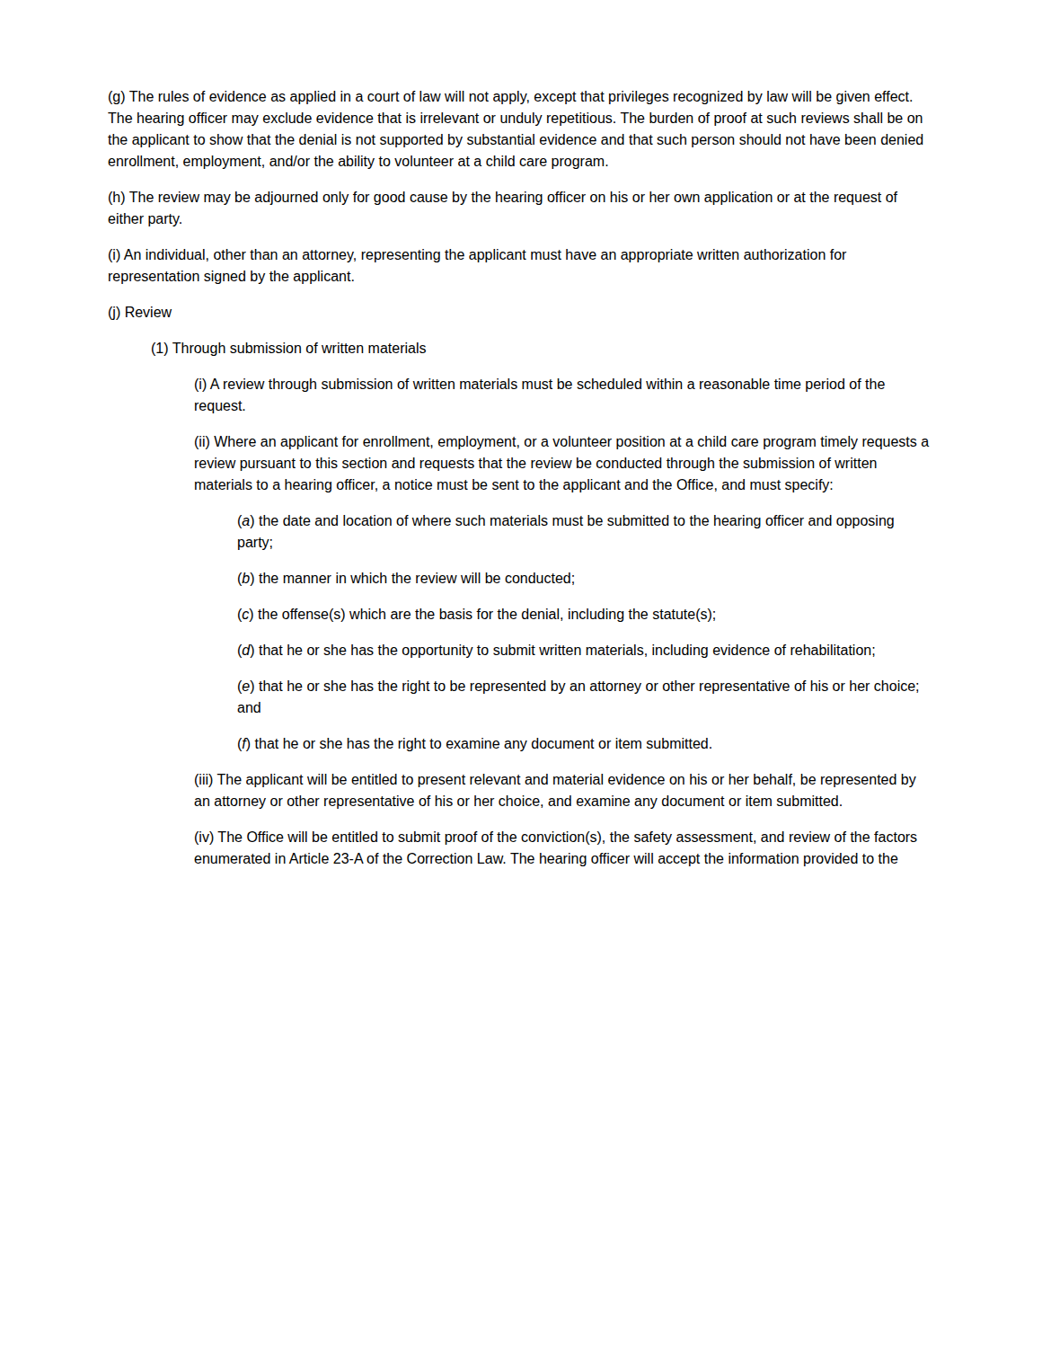(g) The rules of evidence as applied in a court of law will not apply, except that privileges recognized by law will be given effect. The hearing officer may exclude evidence that is irrelevant or unduly repetitious. The burden of proof at such reviews shall be on the applicant to show that the denial is not supported by substantial evidence and that such person should not have been denied enrollment, employment, and/or the ability to volunteer at a child care program.
(h) The review may be adjourned only for good cause by the hearing officer on his or her own application or at the request of either party.
(i) An individual, other than an attorney, representing the applicant must have an appropriate written authorization for representation signed by the applicant.
(j) Review
(1) Through submission of written materials
(i) A review through submission of written materials must be scheduled within a reasonable time period of the request.
(ii) Where an applicant for enrollment, employment, or a volunteer position at a child care program timely requests a review pursuant to this section and requests that the review be conducted through the submission of written materials to a hearing officer, a notice must be sent to the applicant and the Office, and must specify:
(a) the date and location of where such materials must be submitted to the hearing officer and opposing party;
(b) the manner in which the review will be conducted;
(c) the offense(s) which are the basis for the denial, including the statute(s);
(d) that he or she has the opportunity to submit written materials, including evidence of rehabilitation;
(e) that he or she has the right to be represented by an attorney or other representative of his or her choice; and
(f) that he or she has the right to examine any document or item submitted.
(iii) The applicant will be entitled to present relevant and material evidence on his or her behalf, be represented by an attorney or other representative of his or her choice, and examine any document or item submitted.
(iv) The Office will be entitled to submit proof of the conviction(s), the safety assessment, and review of the factors enumerated in Article 23-A of the Correction Law. The hearing officer will accept the information provided to the